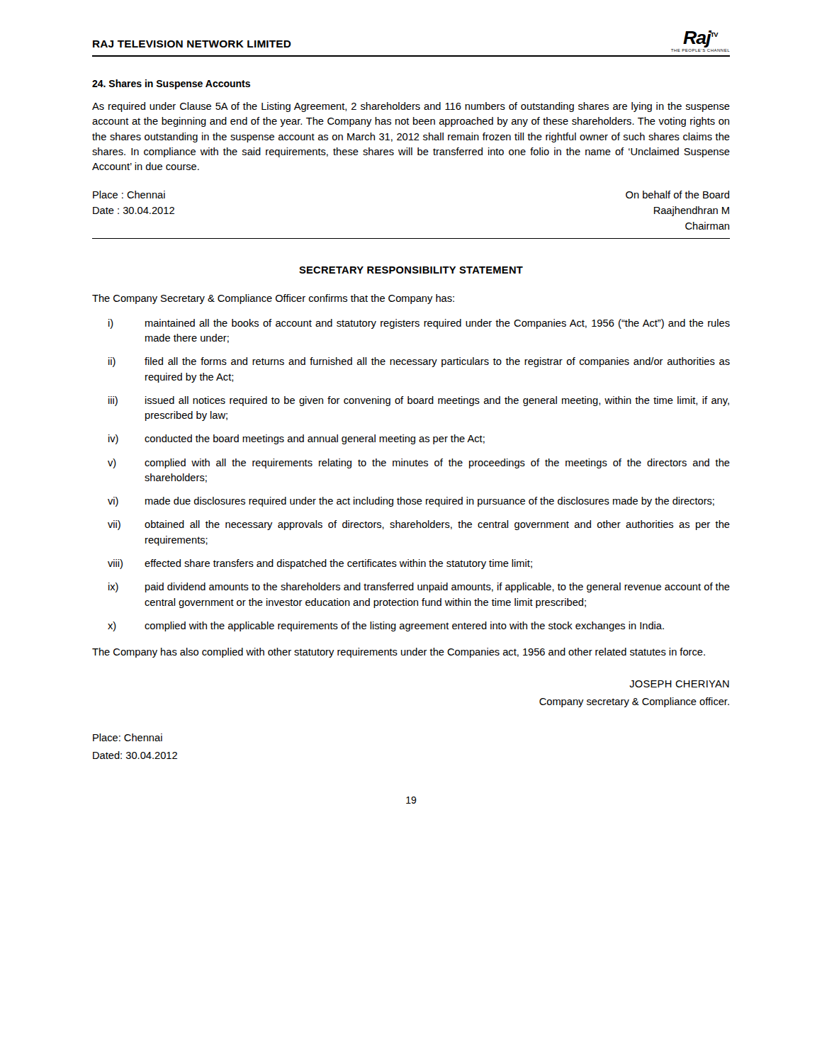RAJ TELEVISION NETWORK LIMITED
RajTV
THE PEOPLE’S CHANNEL
24. Shares in Suspense Accounts
As required under Clause 5A of the Listing Agreement, 2 shareholders and 116 numbers of outstanding shares are lying in the suspense account at the beginning and end of the year. The Company has not been approached by any of these shareholders. The voting rights on the shares outstanding in the suspense account as on March 31, 2012 shall remain frozen till the rightful owner of such shares claims the shares. In compliance with the said requirements, these shares will be transferred into one folio in the name of ‘Unclaimed Suspense Account’ in due course.
On behalf of the Board
Raajhendhran M
Chairman
Place : Chennai
Date : 30.04.2012
SECRETARY RESPONSIBILITY STATEMENT
The Company Secretary & Compliance Officer confirms that the Company has:
i) maintained all the books of account and statutory registers required under the Companies Act, 1956 (“the Act”) and the rules made there under;
ii) filed all the forms and returns and furnished all the necessary particulars to the registrar of companies and/or authorities as required by the Act;
iii) issued all notices required to be given for convening of board meetings and the general meeting, within the time limit, if any, prescribed by law;
iv) conducted the board meetings and annual general meeting as per the Act;
v) complied with all the requirements relating to the minutes of the proceedings of the meetings of the directors and the shareholders;
vi) made due disclosures required under the act including those required in pursuance of the disclosures made by the directors;
vii) obtained all the necessary approvals of directors, shareholders, the central government and other authorities as per the requirements;
viii) effected share transfers and dispatched the certificates within the statutory time limit;
ix) paid dividend amounts to the shareholders and transferred unpaid amounts, if applicable, to the general revenue account of the central government or the investor education and protection fund within the time limit prescribed;
x) complied with the applicable requirements of the listing agreement entered into with the stock exchanges in India.
The Company has also complied with other statutory requirements under the Companies act, 1956 and other related statutes in force.
JOSEPH CHERIYAN
Company secretary & Compliance officer.
Place: Chennai
Dated: 30.04.2012
19